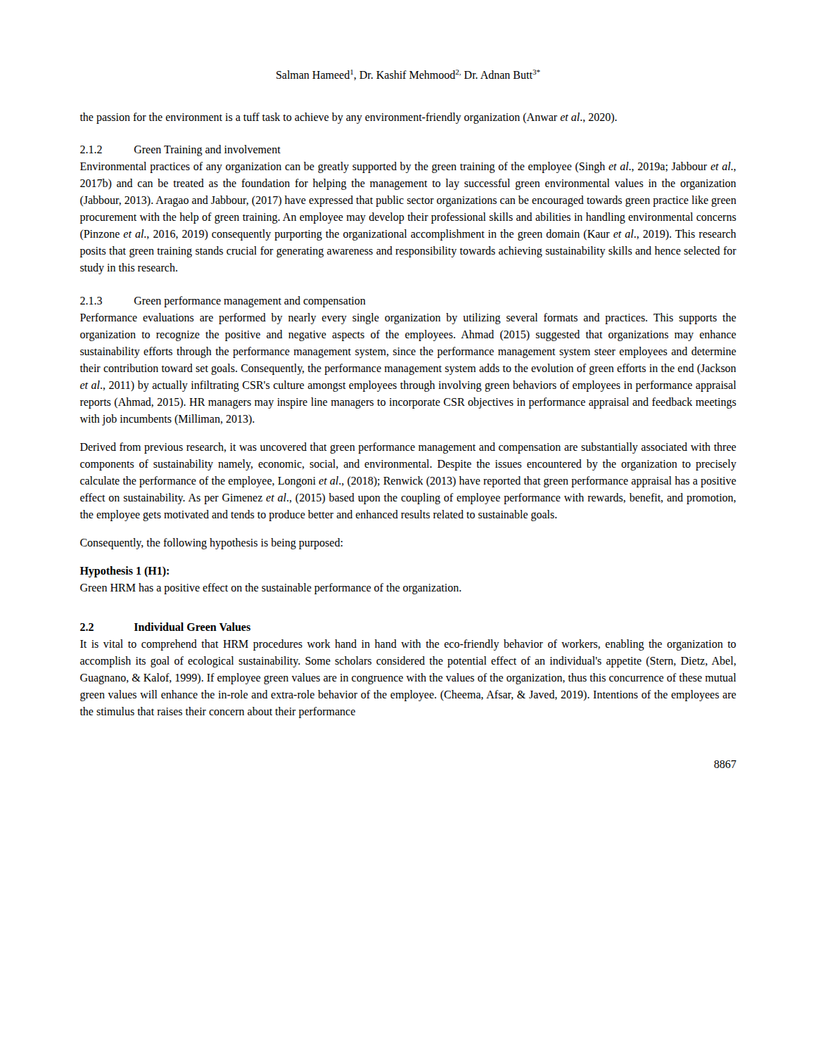Salman Hameed1, Dr. Kashif Mehmood2, Dr. Adnan Butt3*
the passion for the environment is a tuff task to achieve by any environment-friendly organization (Anwar et al., 2020).
2.1.2 Green Training and involvement
Environmental practices of any organization can be greatly supported by the green training of the employee (Singh et al., 2019a; Jabbour et al., 2017b) and can be treated as the foundation for helping the management to lay successful green environmental values in the organization (Jabbour, 2013). Aragao and Jabbour, (2017) have expressed that public sector organizations can be encouraged towards green practice like green procurement with the help of green training. An employee may develop their professional skills and abilities in handling environmental concerns (Pinzone et al., 2016, 2019) consequently purporting the organizational accomplishment in the green domain (Kaur et al., 2019). This research posits that green training stands crucial for generating awareness and responsibility towards achieving sustainability skills and hence selected for study in this research.
2.1.3 Green performance management and compensation
Performance evaluations are performed by nearly every single organization by utilizing several formats and practices. This supports the organization to recognize the positive and negative aspects of the employees. Ahmad (2015) suggested that organizations may enhance sustainability efforts through the performance management system, since the performance management system steer employees and determine their contribution toward set goals. Consequently, the performance management system adds to the evolution of green efforts in the end (Jackson et al., 2011) by actually infiltrating CSR's culture amongst employees through involving green behaviors of employees in performance appraisal reports (Ahmad, 2015). HR managers may inspire line managers to incorporate CSR objectives in performance appraisal and feedback meetings with job incumbents (Milliman, 2013).
Derived from previous research, it was uncovered that green performance management and compensation are substantially associated with three components of sustainability namely, economic, social, and environmental. Despite the issues encountered by the organization to precisely calculate the performance of the employee, Longoni et al., (2018); Renwick (2013) have reported that green performance appraisal has a positive effect on sustainability. As per Gimenez et al., (2015) based upon the coupling of employee performance with rewards, benefit, and promotion, the employee gets motivated and tends to produce better and enhanced results related to sustainable goals.
Consequently, the following hypothesis is being purposed:
Hypothesis 1 (H1):
Green HRM has a positive effect on the sustainable performance of the organization.
2.2 Individual Green Values
It is vital to comprehend that HRM procedures work hand in hand with the eco-friendly behavior of workers, enabling the organization to accomplish its goal of ecological sustainability. Some scholars considered the potential effect of an individual's appetite (Stern, Dietz, Abel, Guagnano, & Kalof, 1999). If employee green values are in congruence with the values of the organization, thus this concurrence of these mutual green values will enhance the in-role and extra-role behavior of the employee. (Cheema, Afsar, & Javed, 2019). Intentions of the employees are the stimulus that raises their concern about their performance
8867